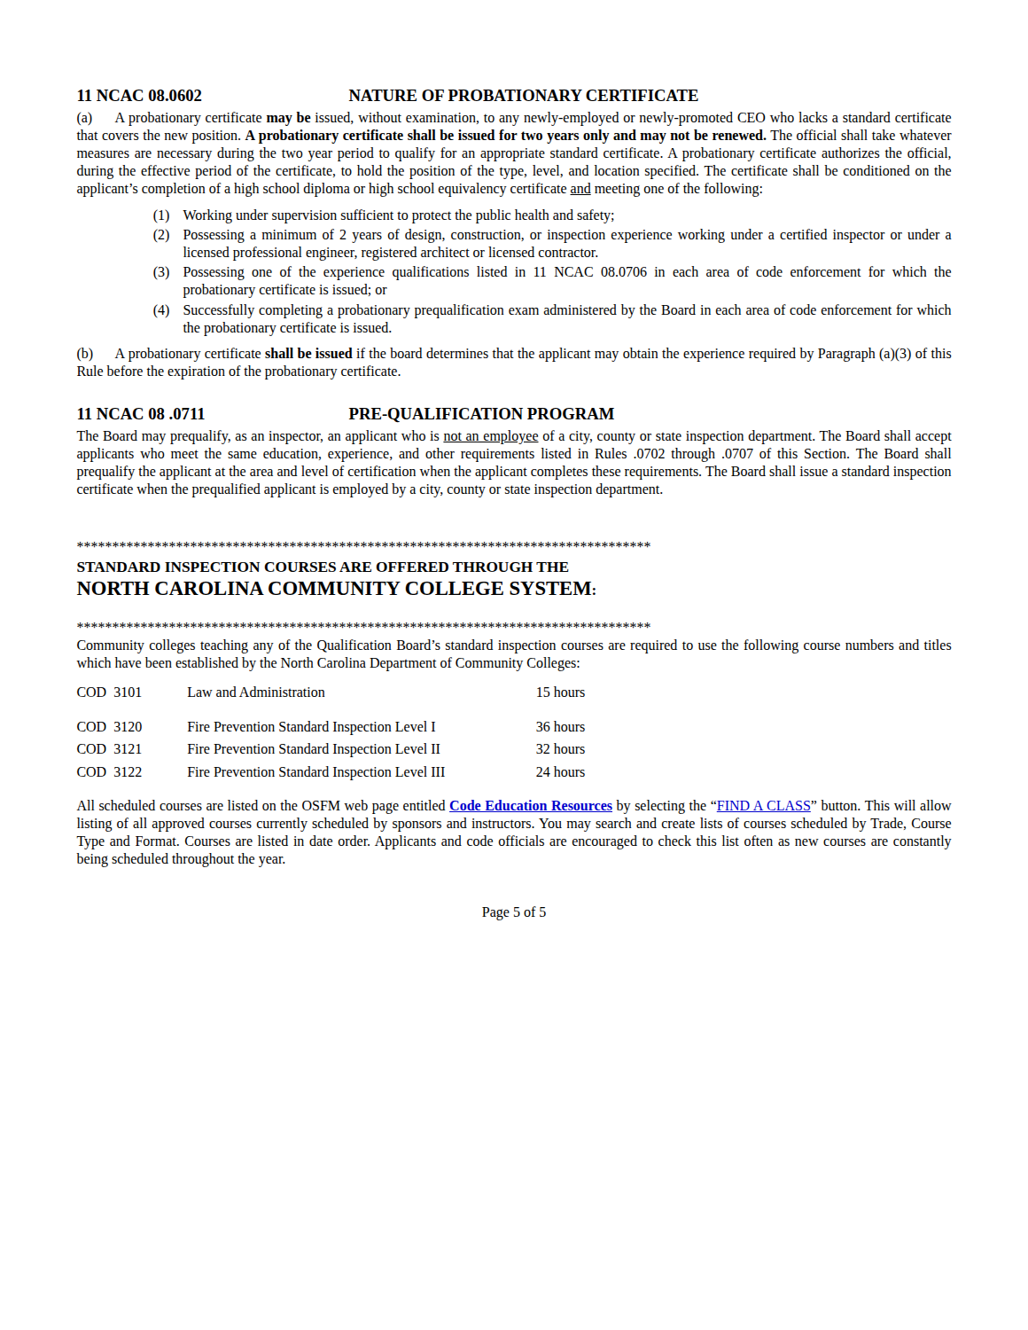11 NCAC 08.0602 NATURE OF PROBATIONARY CERTIFICATE
(a) A probationary certificate may be issued, without examination, to any newly-employed or newly-promoted CEO who lacks a standard certificate that covers the new position. A probationary certificate shall be issued for two years only and may not be renewed. The official shall take whatever measures are necessary during the two year period to qualify for an appropriate standard certificate. A probationary certificate authorizes the official, during the effective period of the certificate, to hold the position of the type, level, and location specified. The certificate shall be conditioned on the applicant’s completion of a high school diploma or high school equivalency certificate and meeting one of the following:
(1) Working under supervision sufficient to protect the public health and safety;
(2) Possessing a minimum of 2 years of design, construction, or inspection experience working under a certified inspector or under a licensed professional engineer, registered architect or licensed contractor.
(3) Possessing one of the experience qualifications listed in 11 NCAC 08.0706 in each area of code enforcement for which the probationary certificate is issued; or
(4) Successfully completing a probationary prequalification exam administered by the Board in each area of code enforcement for which the probationary certificate is issued.
(b) A probationary certificate shall be issued if the board determines that the applicant may obtain the experience required by Paragraph (a)(3) of this Rule before the expiration of the probationary certificate.
11 NCAC 08 .0711 PRE-QUALIFICATION PROGRAM
The Board may prequalify, as an inspector, an applicant who is not an employee of a city, county or state inspection department. The Board shall accept applicants who meet the same education, experience, and other requirements listed in Rules .0702 through .0707 of this Section. The Board shall prequalify the applicant at the area and level of certification when the applicant completes these requirements. The Board shall issue a standard inspection certificate when the prequalified applicant is employed by a city, county or state inspection department.
*********************************************************************************
STANDARD INSPECTION COURSES ARE OFFERED THROUGH THE
NORTH CAROLINA COMMUNITY COLLEGE SYSTEM:
*********************************************************************************
Community colleges teaching any of the Qualification Board’s standard inspection courses are required to use the following course numbers and titles which have been established by the North Carolina Department of Community Colleges:
| COD 3101 | Law and Administration | 15 hours |
| COD 3120 | Fire Prevention Standard Inspection Level I | 36 hours |
| COD 3121 | Fire Prevention Standard Inspection Level II | 32 hours |
| COD 3122 | Fire Prevention Standard Inspection Level III | 24 hours |
All scheduled courses are listed on the OSFM web page entitled Code Education Resources by selecting the “FIND A CLASS” button. This will allow listing of all approved courses currently scheduled by sponsors and instructors. You may search and create lists of courses scheduled by Trade, Course Type and Format. Courses are listed in date order. Applicants and code officials are encouraged to check this list often as new courses are constantly being scheduled throughout the year.
Page 5 of 5